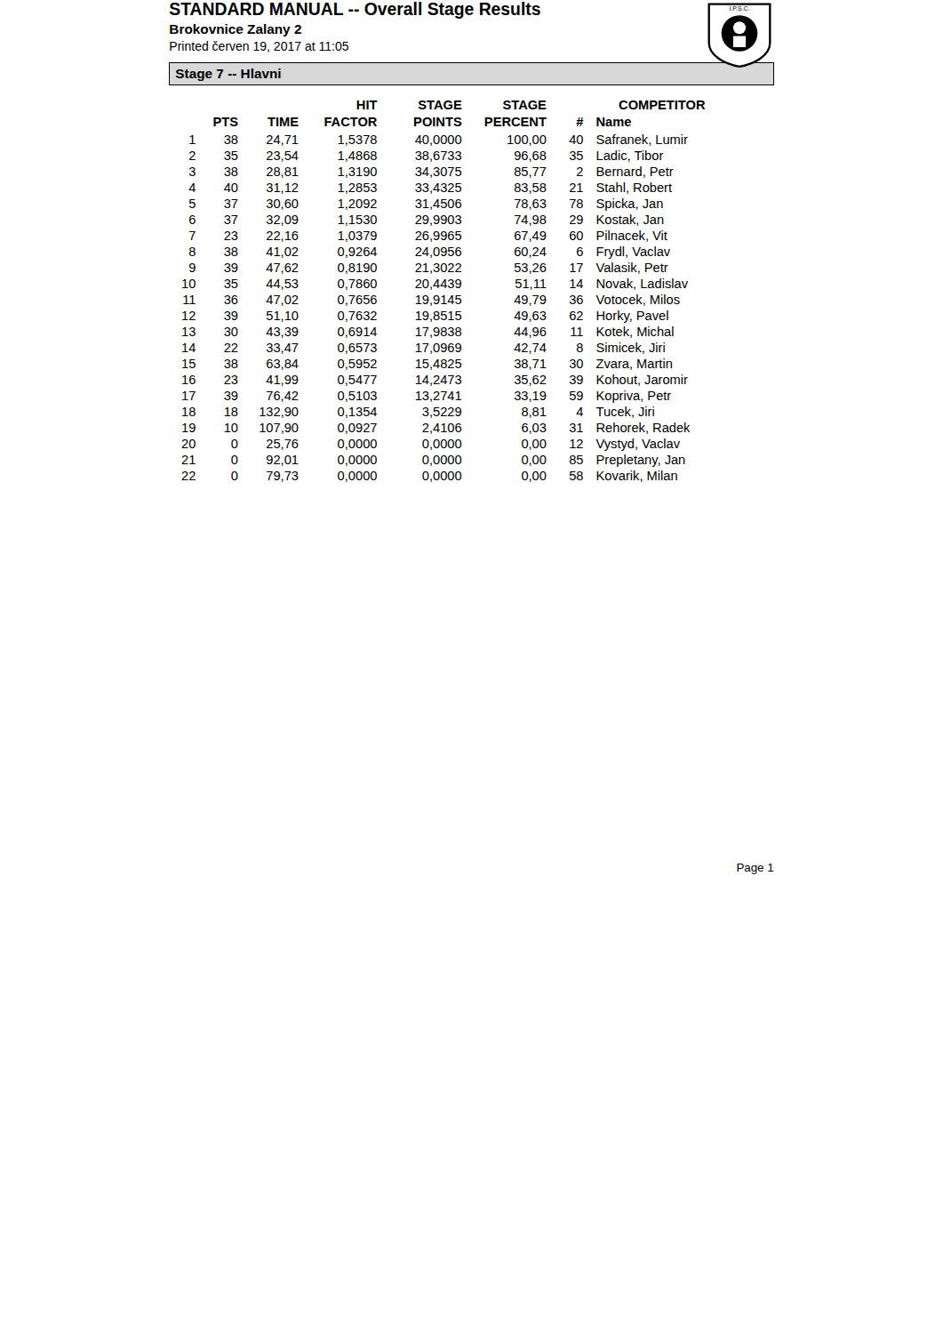I.P.S.C.
STANDARD MANUAL -- Overall Stage Results
Brokovnice Zalany 2
Printed červen 19, 2017 at 11:05
Stage 7 -- Hlavni
| | | | HIT | STAGE | STAGE | COMPETITOR |
| --- | --- | --- | --- | --- | --- | --- |
| | PTS | TIME | FACTOR | POINTS | PERCENT | # | Name |
| 1 | 38 | 24,71 | 1,5378 | 40,0000 | 100,00 | 40 | Safranek, Lumir |
| 2 | 35 | 23,54 | 1,4868 | 38,6733 | 96,68 | 35 | Ladic, Tibor |
| 3 | 38 | 28,81 | 1,3190 | 34,3075 | 85,77 | 2 | Bernard, Petr |
| 4 | 40 | 31,12 | 1,2853 | 33,4325 | 83,58 | 21 | Stahl, Robert |
| 5 | 37 | 30,60 | 1,2092 | 31,4506 | 78,63 | 78 | Spicka, Jan |
| 6 | 37 | 32,09 | 1,1530 | 29,9903 | 74,98 | 29 | Kostak, Jan |
| 7 | 23 | 22,16 | 1,0379 | 26,9965 | 67,49 | 60 | Pilnacek, Vit |
| 8 | 38 | 41,02 | 0,9264 | 24,0956 | 60,24 | 6 | Frydl, Vaclav |
| 9 | 39 | 47,62 | 0,8190 | 21,3022 | 53,26 | 17 | Valasik, Petr |
| 10 | 35 | 44,53 | 0,7860 | 20,4439 | 51,11 | 14 | Novak, Ladislav |
| 11 | 36 | 47,02 | 0,7656 | 19,9145 | 49,79 | 36 | Votocek, Milos |
| 12 | 39 | 51,10 | 0,7632 | 19,8515 | 49,63 | 62 | Horky, Pavel |
| 13 | 30 | 43,39 | 0,6914 | 17,9838 | 44,96 | 11 | Kotek, Michal |
| 14 | 22 | 33,47 | 0,6573 | 17,0969 | 42,74 | 8 | Simicek, Jiri |
| 15 | 38 | 63,84 | 0,5952 | 15,4825 | 38,71 | 30 | Zvara, Martin |
| 16 | 23 | 41,99 | 0,5477 | 14,2473 | 35,62 | 39 | Kohout, Jaromir |
| 17 | 39 | 76,42 | 0,5103 | 13,2741 | 33,19 | 59 | Kopriva, Petr |
| 18 | 18 | 132,90 | 0,1354 | 3,5229 | 8,81 | 4 | Tucek, Jiri |
| 19 | 10 | 107,90 | 0,0927 | 2,4106 | 6,03 | 31 | Rehorek, Radek |
| 20 | 0 | 25,76 | 0,0000 | 0,0000 | 0,00 | 12 | Vystyd, Vaclav |
| 21 | 0 | 92,01 | 0,0000 | 0,0000 | 0,00 | 85 | Prepletany, Jan |
| 22 | 0 | 79,73 | 0,0000 | 0,0000 | 0,00 | 58 | Kovarik, Milan |
Page 1